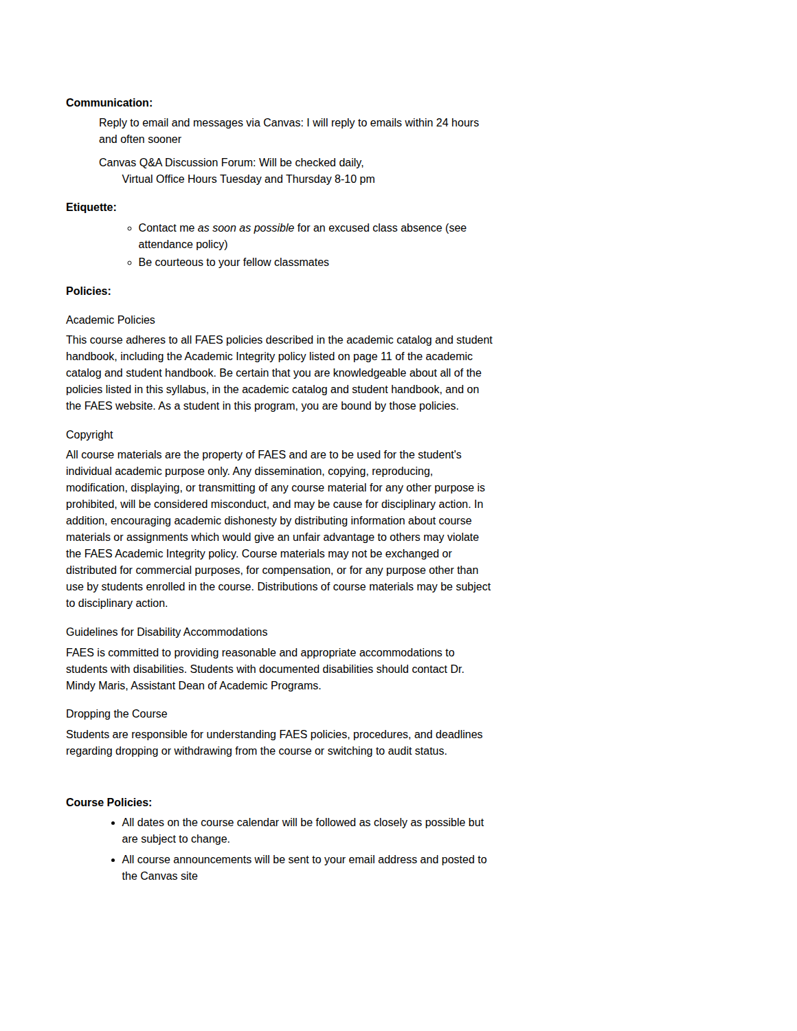Communication:
Reply to email and messages via Canvas: I will reply to emails within 24 hours and often sooner
Canvas Q&A Discussion Forum: Will be checked daily,
Virtual Office Hours Tuesday and Thursday 8-10 pm
Etiquette:
Contact me as soon as possible for an excused class absence (see attendance policy)
Be courteous to your fellow classmates
Policies:
Academic Policies
This course adheres to all FAES policies described in the academic catalog and student handbook, including the Academic Integrity policy listed on page 11 of the academic catalog and student handbook. Be certain that you are knowledgeable about all of the policies listed in this syllabus, in the academic catalog and student handbook, and on the FAES website. As a student in this program, you are bound by those policies.
Copyright
All course materials are the property of FAES and are to be used for the student's individual academic purpose only. Any dissemination, copying, reproducing, modification, displaying, or transmitting of any course material for any other purpose is prohibited, will be considered misconduct, and may be cause for disciplinary action. In addition, encouraging academic dishonesty by distributing information about course materials or assignments which would give an unfair advantage to others may violate the FAES Academic Integrity policy. Course materials may not be exchanged or distributed for commercial purposes, for compensation, or for any purpose other than use by students enrolled in the course. Distributions of course materials may be subject to disciplinary action.
Guidelines for Disability Accommodations
FAES is committed to providing reasonable and appropriate accommodations to students with disabilities. Students with documented disabilities should contact Dr. Mindy Maris, Assistant Dean of Academic Programs.
Dropping the Course
Students are responsible for understanding FAES policies, procedures, and deadlines regarding dropping or withdrawing from the course or switching to audit status.
Course Policies:
All dates on the course calendar will be followed as closely as possible but are subject to change.
All course announcements will be sent to your email address and posted to the Canvas site